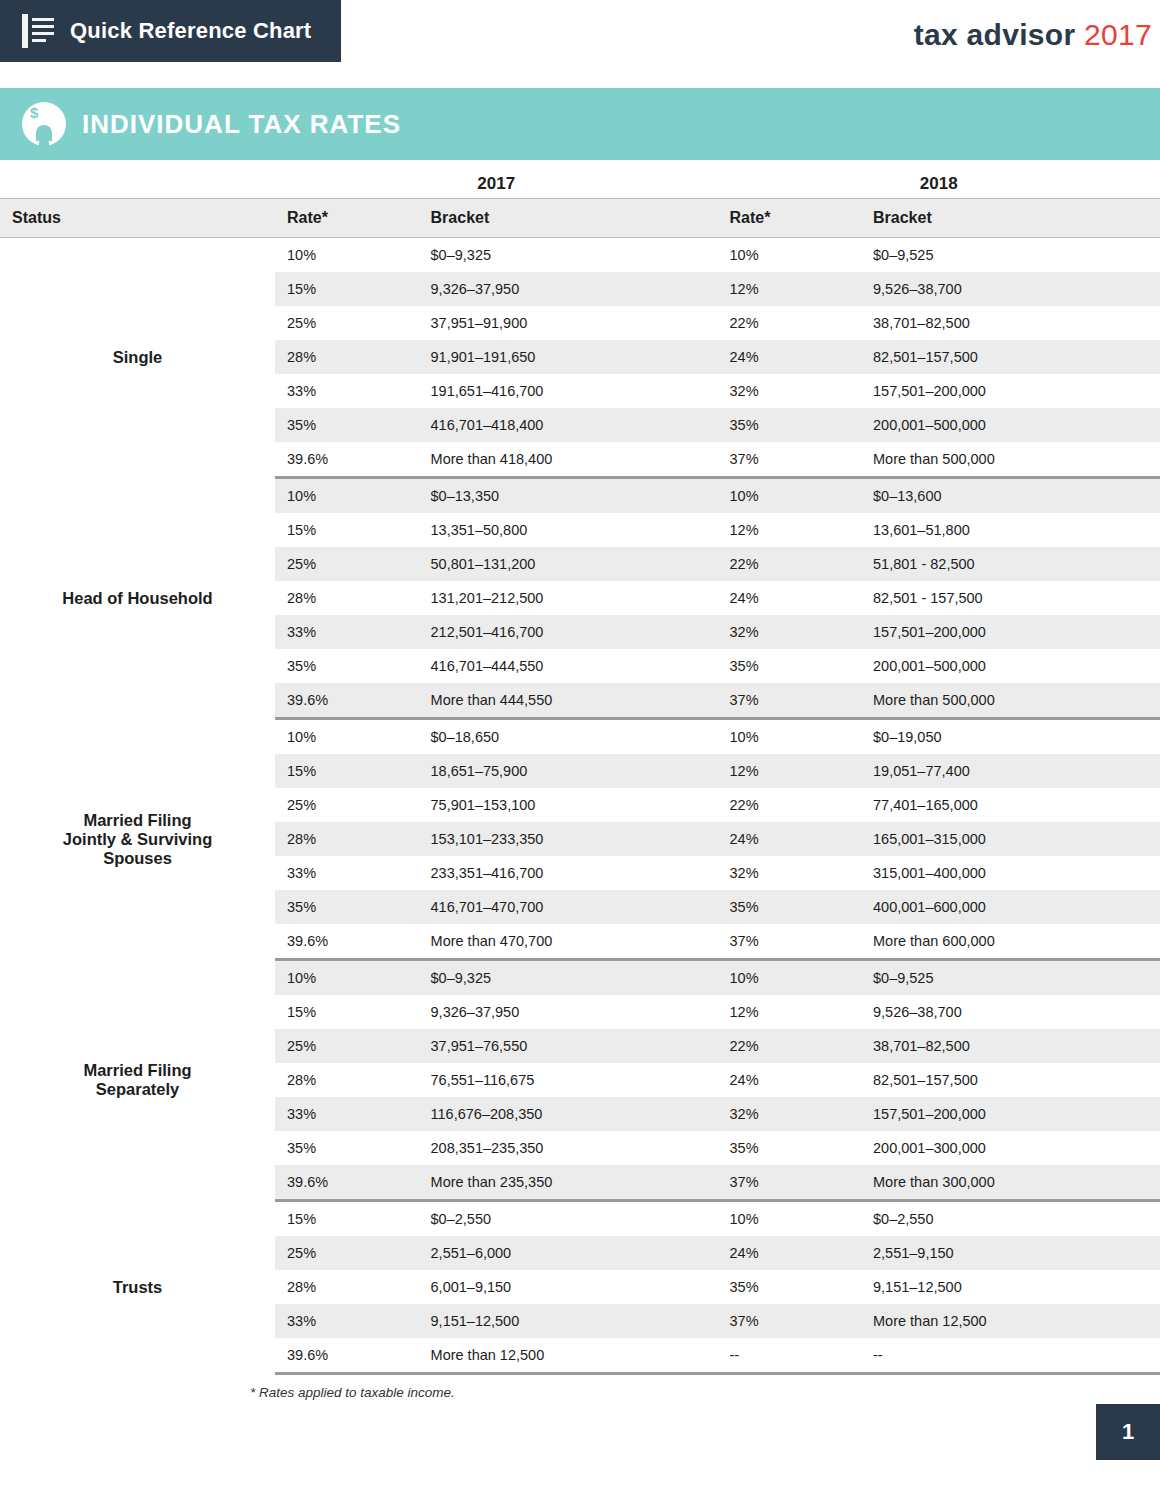Quick Reference Chart
tax advisor 2017
INDIVIDUAL TAX RATES
| | 2017 | 2018 |
| --- | --- | --- |
| Status | Rate* | Bracket | Rate* | Bracket |
| Single | 10% | $0–9,325 | 10% | $0–9,525 |
| 15% | 9,326–37,950 | 12% | 9,526–38,700 |
| 25% | 37,951–91,900 | 22% | 38,701–82,500 |
| 28% | 91,901–191,650 | 24% | 82,501–157,500 |
| 33% | 191,651–416,700 | 32% | 157,501–200,000 |
| 35% | 416,701–418,400 | 35% | 200,001–500,000 |
| 39.6% | More than 418,400 | 37% | More than 500,000 |
| Head of Household | 10% | $0–13,350 | 10% | $0–13,600 |
| 15% | 13,351–50,800 | 12% | 13,601–51,800 |
| 25% | 50,801–131,200 | 22% | 51,801 - 82,500 |
| 28% | 131,201–212,500 | 24% | 82,501 - 157,500 |
| 33% | 212,501–416,700 | 32% | 157,501–200,000 |
| 35% | 416,701–444,550 | 35% | 200,001–500,000 |
| 39.6% | More than 444,550 | 37% | More than 500,000 |
| Married Filing Jointly & Surviving Spouses | 10% | $0–18,650 | 10% | $0–19,050 |
| 15% | 18,651–75,900 | 12% | 19,051–77,400 |
| 25% | 75,901–153,100 | 22% | 77,401–165,000 |
| 28% | 153,101–233,350 | 24% | 165,001–315,000 |
| 33% | 233,351–416,700 | 32% | 315,001–400,000 |
| 35% | 416,701–470,700 | 35% | 400,001–600,000 |
| 39.6% | More than 470,700 | 37% | More than 600,000 |
| Married Filing Separately | 10% | $0–9,325 | 10% | $0–9,525 |
| 15% | 9,326–37,950 | 12% | 9,526–38,700 |
| 25% | 37,951–76,550 | 22% | 38,701–82,500 |
| 28% | 76,551–116,675 | 24% | 82,501–157,500 |
| 33% | 116,676–208,350 | 32% | 157,501–200,000 |
| 35% | 208,351–235,350 | 35% | 200,001–300,000 |
| 39.6% | More than 235,350 | 37% | More than 300,000 |
| Trusts | 15% | $0–2,550 | 10% | $0–2,550 |
| 25% | 2,551–6,000 | 24% | 2,551–9,150 |
| 28% | 6,001–9,150 | 35% | 9,151–12,500 |
| 33% | 9,151–12,500 | 37% | More than 12,500 |
| 39.6% | More than 12,500 | -- | -- |
* Rates applied to taxable income.
1